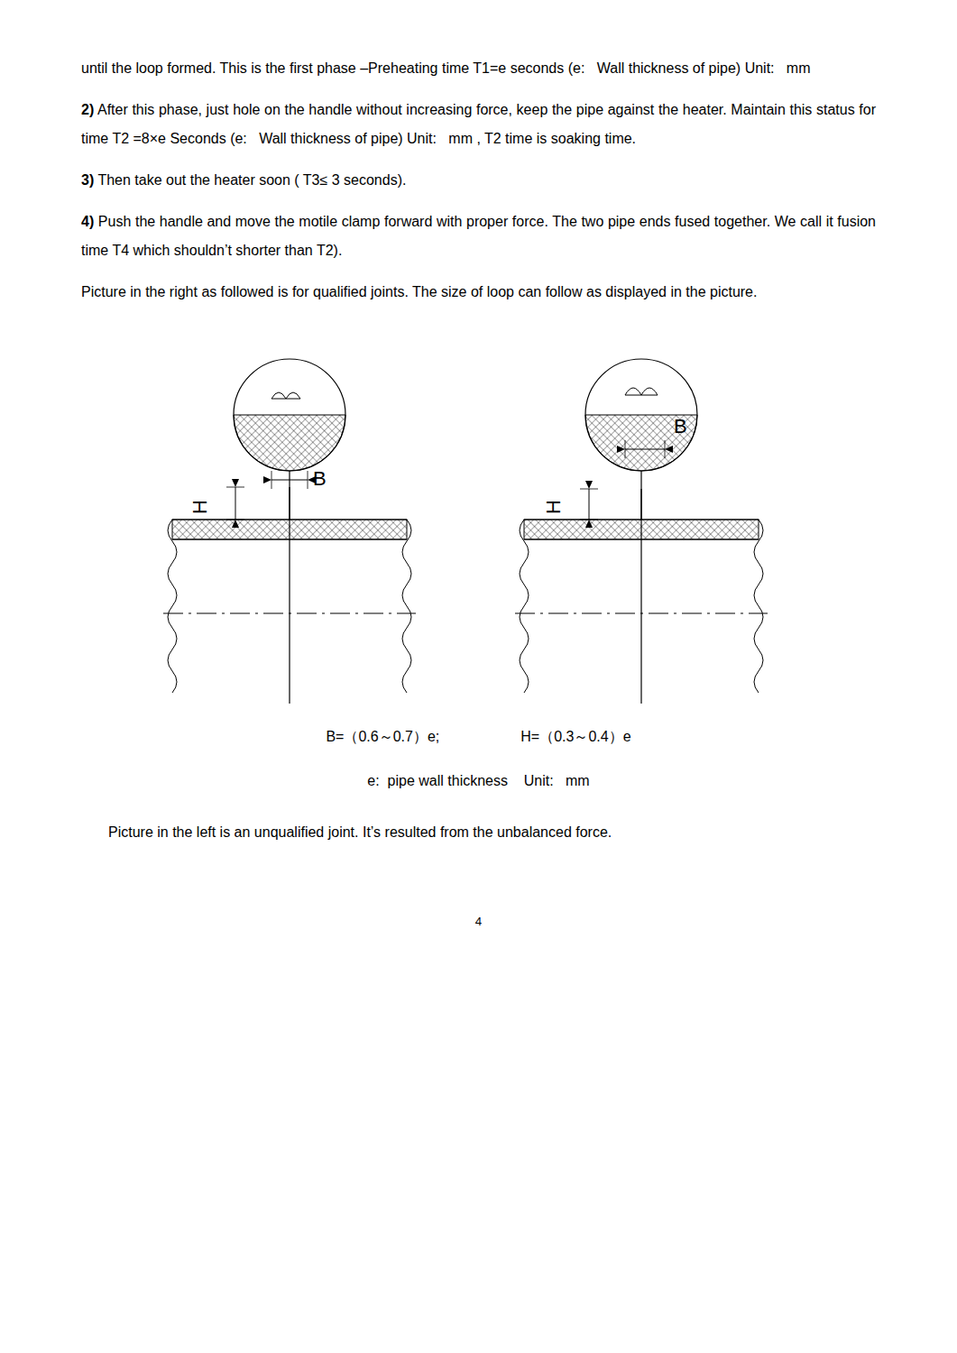until the loop formed. This is the first phase –Preheating time T1=e seconds (e: Wall thickness of pipe) Unit: mm
2) After this phase, just hole on the handle without increasing force, keep the pipe against the heater. Maintain this status for time T2 =8×e Seconds (e: Wall thickness of pipe) Unit: mm , T2 time is soaking time.
3) Then take out the heater soon ( T3≤ 3 seconds).
4) Push the handle and move the motile clamp forward with proper force. The two pipe ends fused together. We call it fusion time T4 which shouldn’t shorter than T2).
Picture in the right as followed is for qualified joints. The size of loop can follow as displayed in the picture.
B H B H
B=（0.6～0.7）e; H=（0.3～0.4）e
e: pipe wall thickness Unit: mm
Picture in the left is an unqualified joint. It’s resulted from the unbalanced force.
4